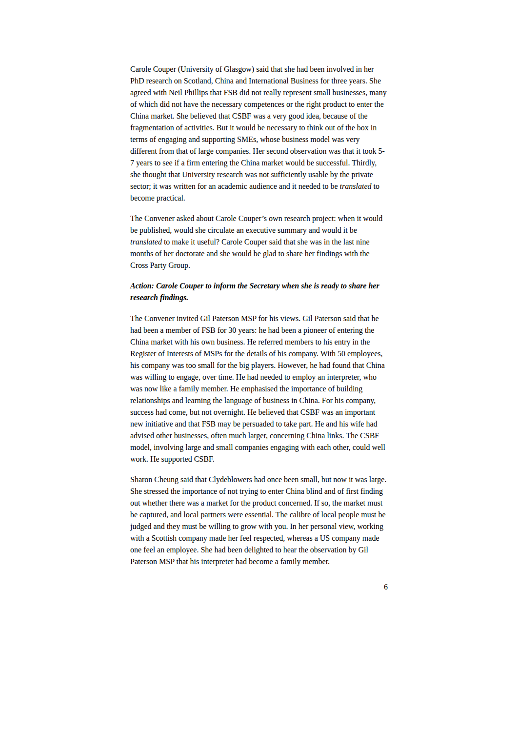Carole Couper (University of Glasgow) said that she had been involved in her PhD research on Scotland, China and International Business for three years. She agreed with Neil Phillips that FSB did not really represent small businesses, many of which did not have the necessary competences or the right product to enter the China market. She believed that CSBF was a very good idea, because of the fragmentation of activities. But it would be necessary to think out of the box in terms of engaging and supporting SMEs, whose business model was very different from that of large companies. Her second observation was that it took 5-7 years to see if a firm entering the China market would be successful. Thirdly, she thought that University research was not sufficiently usable by the private sector; it was written for an academic audience and it needed to be translated to become practical.
The Convener asked about Carole Couper’s own research project: when it would be published, would she circulate an executive summary and would it be translated to make it useful? Carole Couper said that she was in the last nine months of her doctorate and she would be glad to share her findings with the Cross Party Group.
Action: Carole Couper to inform the Secretary when she is ready to share her research findings.
The Convener invited Gil Paterson MSP for his views. Gil Paterson said that he had been a member of FSB for 30 years: he had been a pioneer of entering the China market with his own business. He referred members to his entry in the Register of Interests of MSPs for the details of his company. With 50 employees, his company was too small for the big players. However, he had found that China was willing to engage, over time. He had needed to employ an interpreter, who was now like a family member. He emphasised the importance of building relationships and learning the language of business in China. For his company, success had come, but not overnight. He believed that CSBF was an important new initiative and that FSB may be persuaded to take part. He and his wife had advised other businesses, often much larger, concerning China links. The CSBF model, involving large and small companies engaging with each other, could well work. He supported CSBF.
Sharon Cheung said that Clydeblowers had once been small, but now it was large. She stressed the importance of not trying to enter China blind and of first finding out whether there was a market for the product concerned. If so, the market must be captured, and local partners were essential. The calibre of local people must be judged and they must be willing to grow with you. In her personal view, working with a Scottish company made her feel respected, whereas a US company made one feel an employee. She had been delighted to hear the observation by Gil Paterson MSP that his interpreter had become a family member.
6